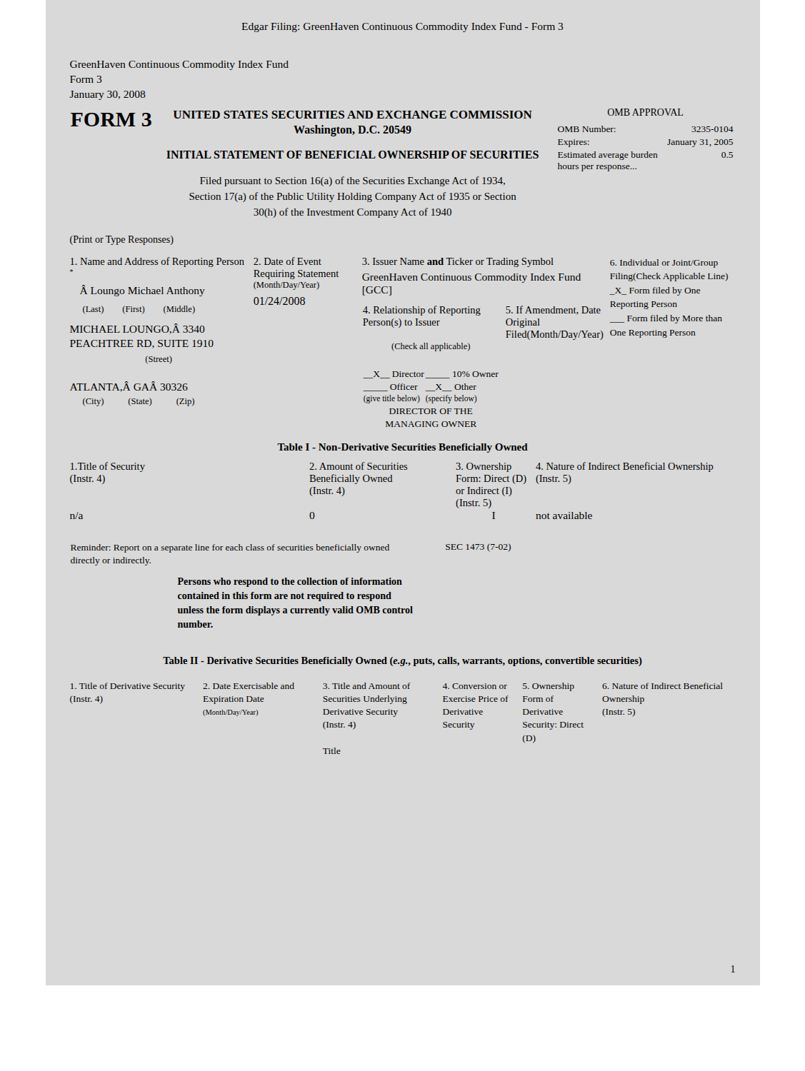Edgar Filing: GreenHaven Continuous Commodity Index Fund - Form 3
GreenHaven Continuous Commodity Index Fund
Form 3
January 30, 2008
| FORM 3 | UNITED STATES SECURITIES AND EXCHANGE COMMISSION Washington, D.C. 20549 INITIAL STATEMENT OF BENEFICIAL OWNERSHIP OF SECURITIES Filed pursuant to Section 16(a) of the Securities Exchange Act of 1934, Section 17(a) of the Public Utility Holding Company Act of 1935 or Section 30(h) of the Investment Company Act of 1940 | OMB APPROVAL / OMB Number: / 3235-0104 / / Expires: / January 31, 2005 / / Estimated average burden hours per response... / 0.5 / |
(Print or Type Responses)
| 1. Name and Address of Reporting Person * Â Loungo Michael Anthony (Last) (First) (Middle) MICHAEL LOUNGO,Â 3340 PEACHTREE RD, SUITE 1910 (Street) ATLANTA,Â GAÂ 30326 (City) (State) (Zip) | 2. Date of Event Requiring Statement (Month/Day/Year) 01/24/2008 | 3. Issuer Name and Ticker or Trading Symbol GreenHaven Continuous Commodity Index Fund [GCC] / 4. Relationship of Reporting Person(s) to Issuer (Check all applicable) / __ X __ Director / _____ 10% Owner / / _____ Officer / __ X __ Other / / (give title below) / (specify below) / DIRECTOR OF THE MANAGING OWNER / 5. If Amendment, Date Original Filed(Month/Day/Year) / | 6. Individual or Joint/Group Filing(Check Applicable Line) _ X _ Form filed by One Reporting Person ___ Form filed by More than One Reporting Person |
Table I - Non-Derivative Securities Beneficially Owned
| 1.Title of Security (Instr. 4) | 2. Amount of Securities Beneficially Owned (Instr. 4) | 3. Ownership Form: Direct (D) or Indirect (I) (Instr. 5) | 4. Nature of Indirect Beneficial Ownership (Instr. 5) |
| n/a | 0 | I | not available |
| Reminder: Report on a separate line for each class of securities beneficially owned directly or indirectly. Persons who respond to the collection of information contained in this form are not required to respond unless the form displays a currently valid OMB control number. | SEC 1473 (7-02) |
Table II - Derivative Securities Beneficially Owned (e.g., puts, calls, warrants, options, convertible securities)
| 1. Title of Derivative Security (Instr. 4) | 2. Date Exercisable and Expiration Date (Month/Day/Year) | 3. Title and Amount of Securities Underlying Derivative Security (Instr. 4) Title | 4. Conversion or Exercise Price of Derivative Security | 5. Ownership Form of Derivative Security: Direct (D) | 6. Nature of Indirect Beneficial Ownership (Instr. 5) |
1